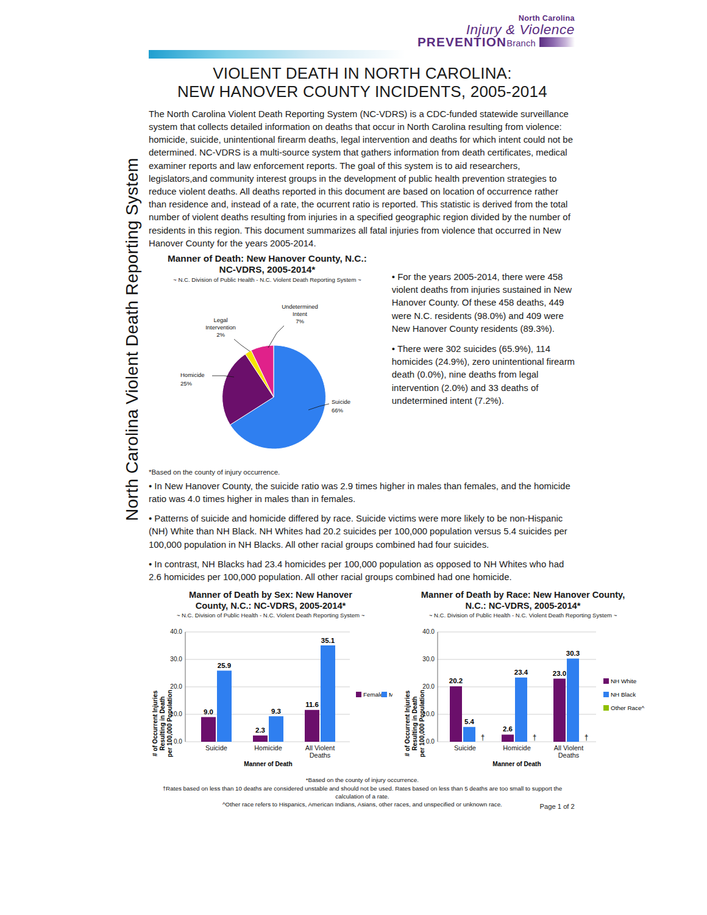North Carolina Violent Death Reporting System
North Carolina
Injury & Violence
PREVENTIONBranch
VIOLENT DEATH IN NORTH CAROLINA:NEW HANOVER COUNTY INCIDENTS, 2005-2014
The North Carolina Violent Death Reporting System (NC-VDRS) is a CDC-funded statewide surveillance system that collects detailed information on deaths that occur in North Carolina resulting from violence: homicide, suicide, unintentional firearm deaths, legal intervention and deaths for which intent could not be determined. NC-VDRS is a multi-source system that gathers information from death certificates, medical examiner reports and law enforcement reports. The goal of this system is to aid researchers, legislators,and community interest groups in the development of public health prevention strategies to reduce violent deaths. All deaths reported in this document are based on location of occurrence rather than residence and, instead of a rate, the ocurrent ratio is reported. This statistic is derived from the total number of violent deaths resulting from injuries in a specified geographic region divided by the number of residents in this region. This document summarizes all fatal injuries from violence that occurred in New Hanover County for the years 2005-2014.
Manner of Death: New Hanover County, N.C.:
NC-VDRS, 2005-2014*
~ N.C. Division of Public Health - N.C. Violent Death Reporting System ~
Undetermined Intent 7% Legal Intervention 2% Homicide 25% Suicide 66%
• For the years 2005-2014, there were 458 violent deaths from injuries sustained in New Hanover County. Of these 458 deaths, 449 were N.C. residents (98.0%) and 409 were New Hanover County residents (89.3%).
• There were 302 suicides (65.9%), 114 homicides (24.9%), zero unintentional firearm death (0.0%), nine deaths from legal intervention (2.0%) and 33 deaths of undetermined intent (7.2%).
*Based on the county of injury occurrence.
• In New Hanover County, the suicide ratio was 2.9 times higher in males than females, and the homicide ratio was 4.0 times higher in males than in females.
• Patterns of suicide and homicide differed by race. Suicide victims were more likely to be non-Hispanic (NH) White than NH Black. NH Whites had 20.2 suicides per 100,000 population versus 5.4 suicides per 100,000 population in NH Blacks. All other racial groups combined had four suicides.
• In contrast, NH Blacks had 23.4 homicides per 100,000 population as opposed to NH Whites who had 2.6 homicides per 100,000 population. All other racial groups combined had one homicide.
Manner of Death by Sex: New Hanover
County, N.C.: NC-VDRS, 2005-2014*
~ N.C. Division of Public Health - N.C. Violent Death Reporting System ~
# of Occurrent Injuries Resulting in Death per 100,000 Population 0.0 10.0 20.0 30.0 40.0 9.0 25.9 2.3 9.3 11.6 35.1 Suicide Homicide All Violent Deaths Manner of Death Female Male
Manner of Death by Race: New Hanover County,
N.C.: NC-VDRS, 2005-2014*
~ N.C. Division of Public Health - N.C. Violent Death Reporting System ~
# of Occurrent Injuries Resulting in Death per 100,000 Population 0.0 10.0 20.0 30.0 40.0 20.2 5.4 † 2.6 23.4 † 23.0 30.3 † Suicide Homicide All Violent Deaths Manner of Death NH White NH Black Other Race^
*Based on the county of injury occurrence.
†Rates based on less than 10 deaths are considered unstable and should not be used. Rates based on less than 5 deaths are too small to support the calculation of a rate.
^Other race refers to Hispanics, American Indians, Asians, other races, and unspecified or unknown race.
Page 1 of 2